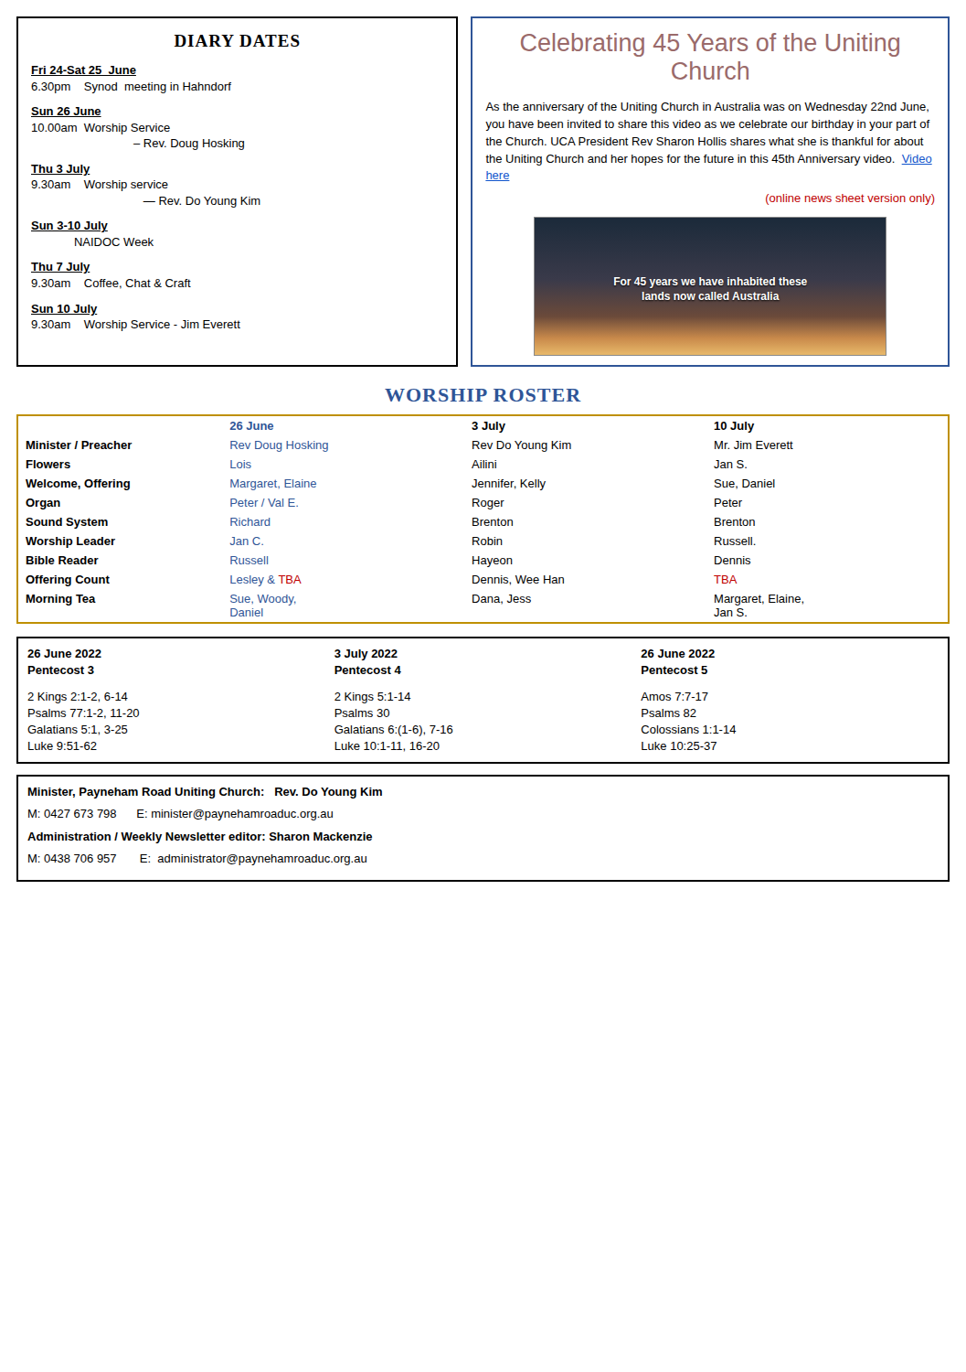DIARY DATES
Fri 24-Sat 25 June6.30pm Synod meeting in Hahndorf
Sun 26 June10.00am Worship Service
– Rev. Doug Hosking
Thu 3 July9.30am Worship service
— Rev. Do Young Kim
Sun 3-10 July NAIDOC Week
Thu 7 July9.30am Coffee, Chat & Craft
Sun 10 July9.30am Worship Service - Jim Everett
Celebrating 45 Years of the Uniting Church
As the anniversary of the Uniting Church in Australia was on Wednesday 22nd June, you have been invited to share this video as we celebrate our birthday in your part of the Church. UCA President Rev Sharon Hollis shares what she is thankful for about the Uniting Church and her hopes for the future in this 45th Anniversary video. Video here
(online news sheet version only)
For 45 years we have inhabited these
lands now called Australia
WORSHIP ROSTER
| | 26 June | 3 July | 10 July |
| Minister / Preacher | Rev Doug Hosking | Rev Do Young Kim | Mr. Jim Everett |
| Flowers | Lois | Ailini | Jan S. |
| Welcome, Offering | Margaret, Elaine | Jennifer, Kelly | Sue, Daniel |
| Organ | Peter / Val E. | Roger | Peter |
| Sound System | Richard | Brenton | Brenton |
| Worship Leader | Jan C. | Robin | Russell. |
| Bible Reader | Russell | Hayeon | Dennis |
| Offering Count | Lesley & TBA | Dennis, Wee Han | TBA |
| Morning Tea | Sue, Woody, Daniel | Dana, Jess | Margaret, Elaine, Jan S. |
26 June 2022
Pentecost 3
2 Kings 2:1-2, 6-14
Psalms 77:1-2, 11-20
Galatians 5:1, 3-25
Luke 9:51-62
3 July 2022
Pentecost 4
2 Kings 5:1-14
Psalms 30
Galatians 6:(1-6), 7-16
Luke 10:1-11, 16-20
26 June 2022
Pentecost 5
Amos 7:7-17
Psalms 82
Colossians 1:1-14
Luke 10:25-37
Minister, Payneham Road Uniting Church: Rev. Do Young Kim
M: 0427 673 798 E: minister@paynehamroaduc.org.au
Administration / Weekly Newsletter editor: Sharon Mackenzie
M: 0438 706 957 E: administrator@paynehamroaduc.org.au